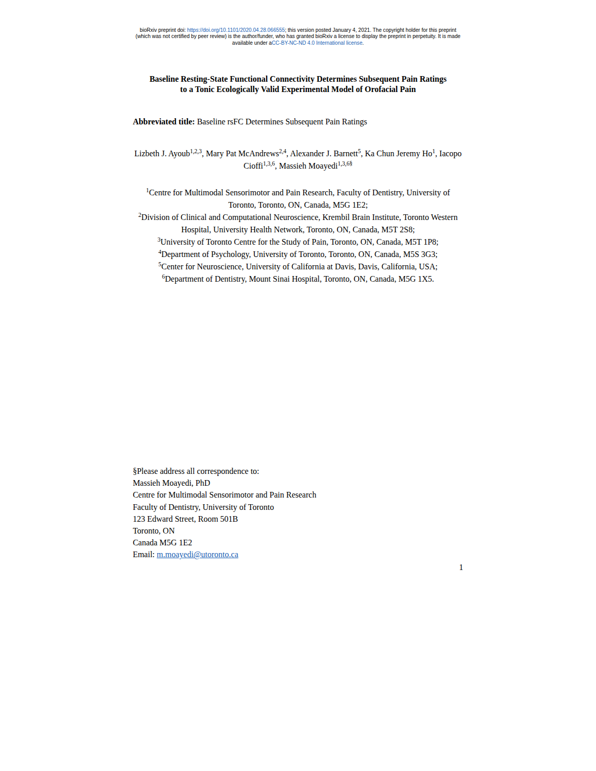bioRxiv preprint doi: https://doi.org/10.1101/2020.04.28.066555; this version posted January 4, 2021. The copyright holder for this preprint
(which was not certified by peer review) is the author/funder, who has granted bioRxiv a license to display the preprint in perpetuity. It is made
available under aCC-BY-NC-ND 4.0 International license.
Baseline Resting-State Functional Connectivity Determines Subsequent Pain Ratings
to a Tonic Ecologically Valid Experimental Model of Orofacial Pain
Abbreviated title: Baseline rsFC Determines Subsequent Pain Ratings
Lizbeth J. Ayoub1,2,3, Mary Pat McAndrews2,4, Alexander J. Barnett5, Ka Chun Jeremy Ho1, Iacopo Cioffi1,3,6, Massieh Moayedi1,3,6§
1Centre for Multimodal Sensorimotor and Pain Research, Faculty of Dentistry, University of Toronto, Toronto, ON, Canada, M5G 1E2;
2Division of Clinical and Computational Neuroscience, Krembil Brain Institute, Toronto Western Hospital, University Health Network, Toronto, ON, Canada, M5T 2S8;
3University of Toronto Centre for the Study of Pain, Toronto, ON, Canada, M5T 1P8;
4Department of Psychology, University of Toronto, Toronto, ON, Canada, M5S 3G3;
5Center for Neuroscience, University of California at Davis, Davis, California, USA;
6Department of Dentistry, Mount Sinai Hospital, Toronto, ON, Canada, M5G 1X5.
§Please address all correspondence to:
Massieh Moayedi, PhD
Centre for Multimodal Sensorimotor and Pain Research
Faculty of Dentistry, University of Toronto
123 Edward Street, Room 501B
Toronto, ON
Canada M5G 1E2
Email: m.moayedi@utoronto.ca
1